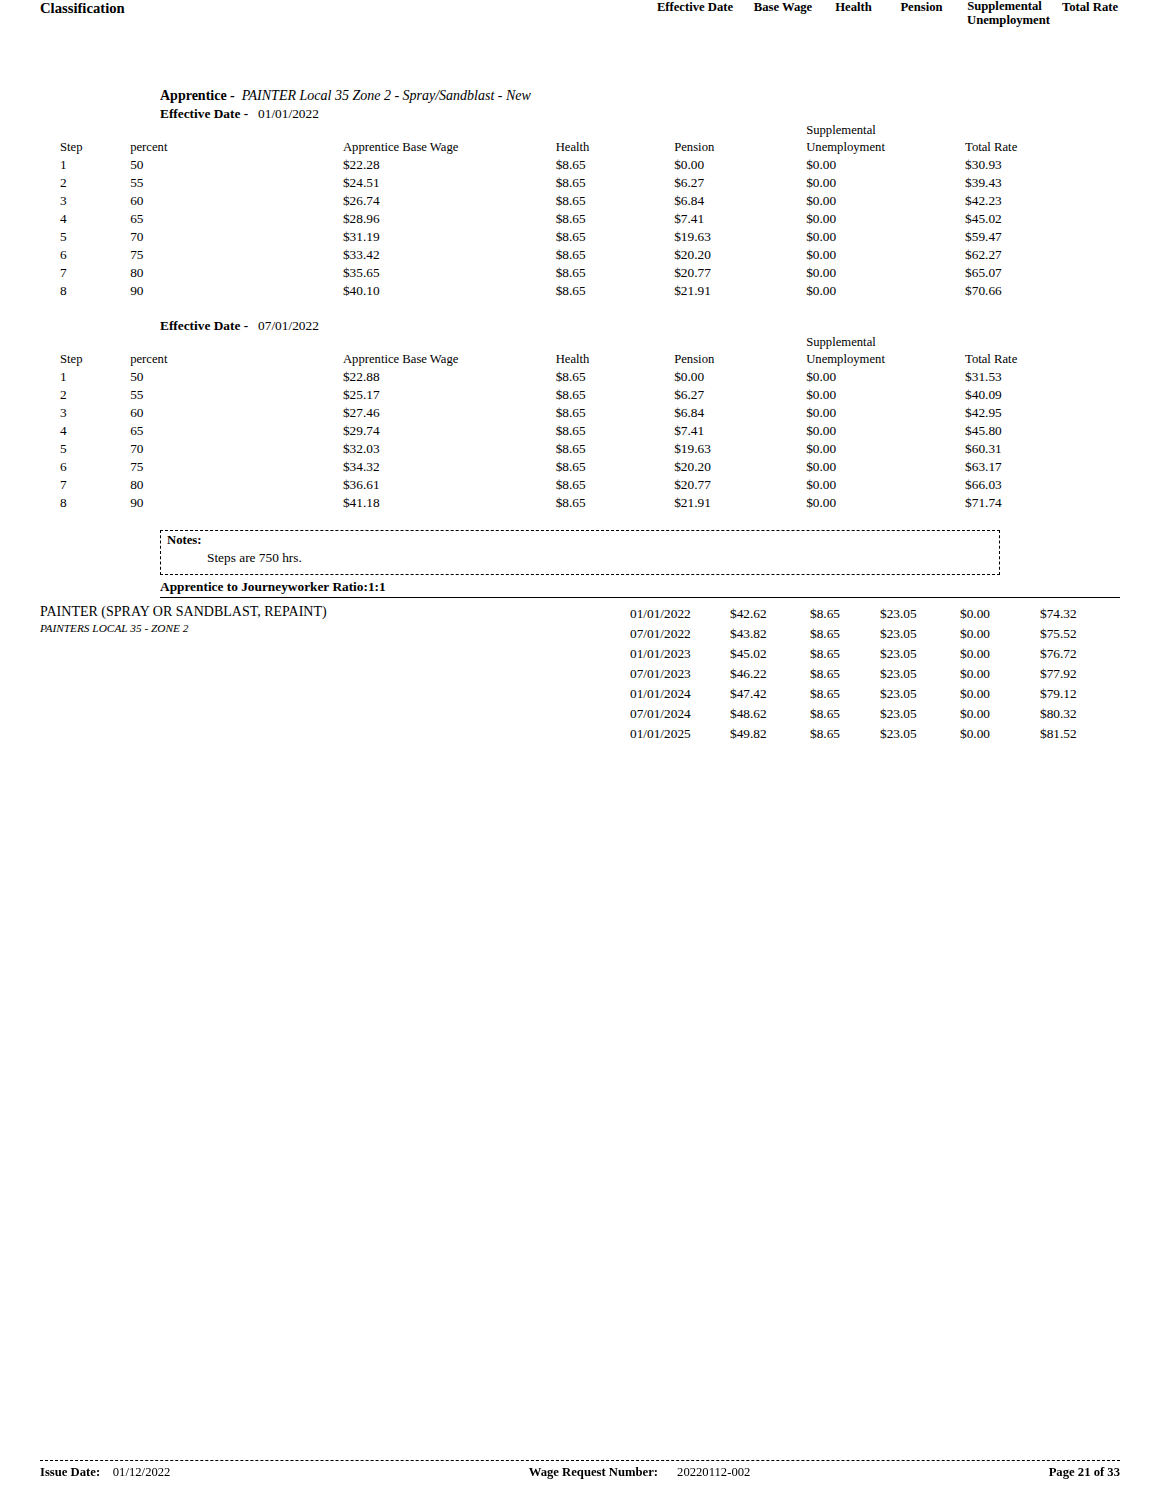Classification
Effective Date Base Wage Health Pension Supplemental
Unemployment Total Rate
Apprentice - PAINTER Local 35 Zone 2 - Spray/Sandblast - New
Effective Date - 01/01/2022
| | | | | | Supplemental | |
| --- | --- | --- | --- | --- | --- | --- |
| Step | percent | Apprentice Base Wage | Health | Pension | Unemployment | Total Rate |
| 1 | 50 | $22.28 | $8.65 | $0.00 | $0.00 | $30.93 |
| 2 | 55 | $24.51 | $8.65 | $6.27 | $0.00 | $39.43 |
| 3 | 60 | $26.74 | $8.65 | $6.84 | $0.00 | $42.23 |
| 4 | 65 | $28.96 | $8.65 | $7.41 | $0.00 | $45.02 |
| 5 | 70 | $31.19 | $8.65 | $19.63 | $0.00 | $59.47 |
| 6 | 75 | $33.42 | $8.65 | $20.20 | $0.00 | $62.27 |
| 7 | 80 | $35.65 | $8.65 | $20.77 | $0.00 | $65.07 |
| 8 | 90 | $40.10 | $8.65 | $21.91 | $0.00 | $70.66 |
Effective Date - 07/01/2022
| | | | | | Supplemental | |
| --- | --- | --- | --- | --- | --- | --- |
| Step | percent | Apprentice Base Wage | Health | Pension | Unemployment | Total Rate |
| 1 | 50 | $22.88 | $8.65 | $0.00 | $0.00 | $31.53 |
| 2 | 55 | $25.17 | $8.65 | $6.27 | $0.00 | $40.09 |
| 3 | 60 | $27.46 | $8.65 | $6.84 | $0.00 | $42.95 |
| 4 | 65 | $29.74 | $8.65 | $7.41 | $0.00 | $45.80 |
| 5 | 70 | $32.03 | $8.65 | $19.63 | $0.00 | $60.31 |
| 6 | 75 | $34.32 | $8.65 | $20.20 | $0.00 | $63.17 |
| 7 | 80 | $36.61 | $8.65 | $20.77 | $0.00 | $66.03 |
| 8 | 90 | $41.18 | $8.65 | $21.91 | $0.00 | $71.74 |
Notes:
Steps are 750 hrs.
Apprentice to Journeyworker Ratio:1:1
PAINTER (SPRAY OR SANDBLAST, REPAINT)
PAINTERS LOCAL 35 - ZONE 2
| 01/01/2022 | $42.62 | $8.65 | $23.05 | $0.00 | $74.32 |
| 07/01/2022 | $43.82 | $8.65 | $23.05 | $0.00 | $75.52 |
| 01/01/2023 | $45.02 | $8.65 | $23.05 | $0.00 | $76.72 |
| 07/01/2023 | $46.22 | $8.65 | $23.05 | $0.00 | $77.92 |
| 01/01/2024 | $47.42 | $8.65 | $23.05 | $0.00 | $79.12 |
| 07/01/2024 | $48.62 | $8.65 | $23.05 | $0.00 | $80.32 |
| 01/01/2025 | $49.82 | $8.65 | $23.05 | $0.00 | $81.52 |
Issue Date: 01/12/2022
Wage Request Number: 20220112-002
Page 21 of 33